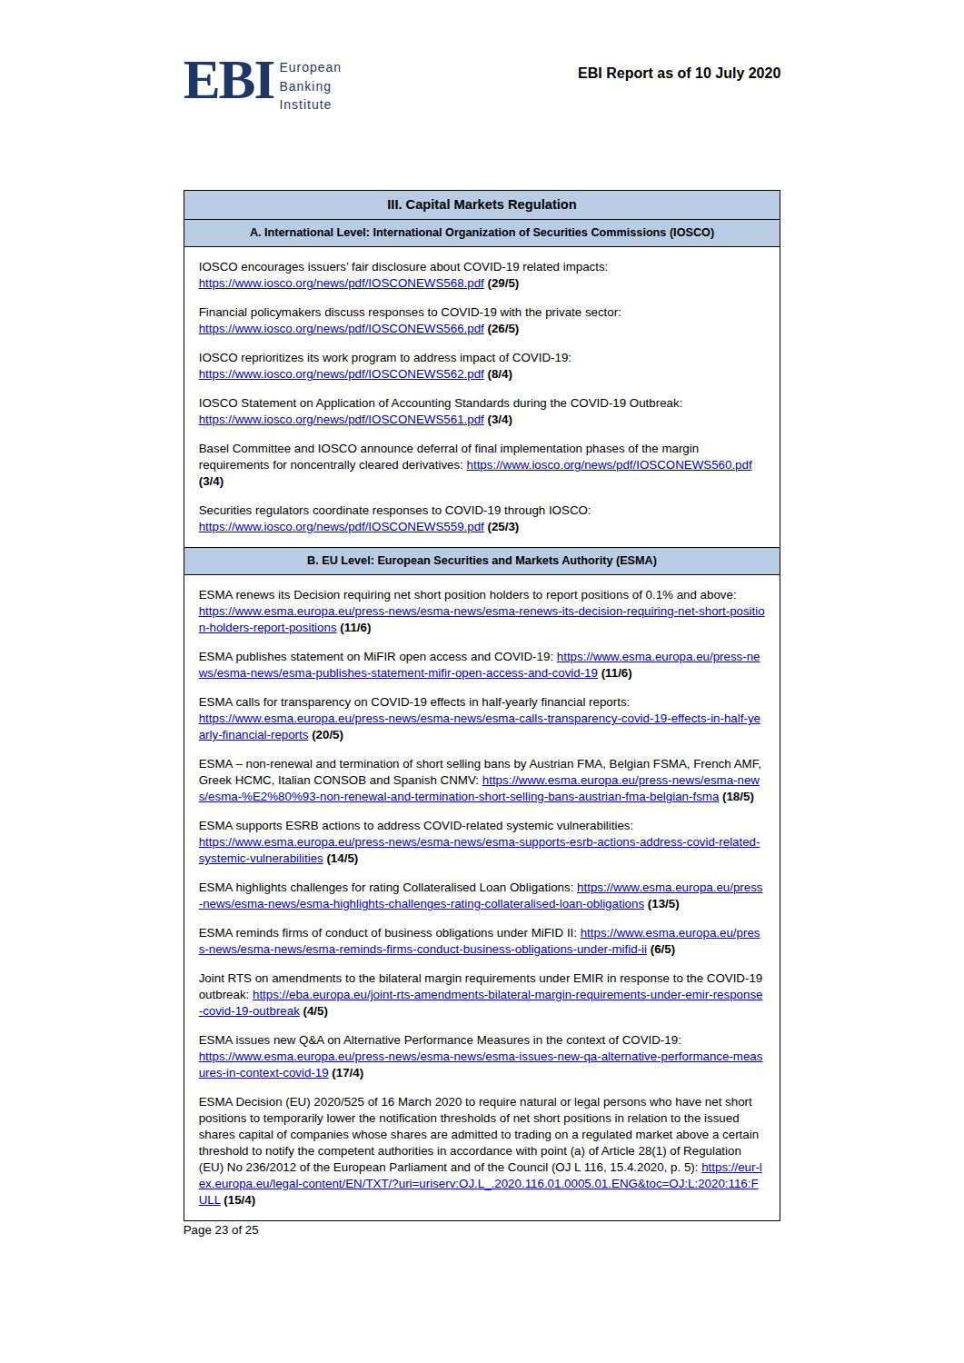EBI
European
Banking
Institute
EBI Report as of 10 July 2020
| III. Capital Markets Regulation |
| A. International Level: International Organization of Securities Commissions (IOSCO) |
| IOSCO encourages issuers’ fair disclosure about COVID-19 related impacts: https://www.iosco.org/news/pdf/IOSCONEWS568.pdf (29/5) Financial policymakers discuss responses to COVID-19 with the private sector: https://www.iosco.org/news/pdf/IOSCONEWS566.pdf (26/5) IOSCO reprioritizes its work program to address impact of COVID-19: https://www.iosco.org/news/pdf/IOSCONEWS562.pdf (8/4) IOSCO Statement on Application of Accounting Standards during the COVID-19 Outbreak: https://www.iosco.org/news/pdf/IOSCONEWS561.pdf (3/4) Basel Committee and IOSCO announce deferral of final implementation phases of the margin requirements for noncentrally cleared derivatives: https://www.iosco.org/news/pdf/IOSCONEWS560.pdf (3/4) Securities regulators coordinate responses to COVID-19 through IOSCO: https://www.iosco.org/news/pdf/IOSCONEWS559.pdf (25/3) |
| B. EU Level: European Securities and Markets Authority (ESMA) |
| ESMA renews its Decision requiring net short position holders to report positions of 0.1% and above: https://www.esma.europa.eu/press-news/esma-news/esma-renews-its-decision-requiring-net-short-position-holders-report-positions (11/6) ESMA publishes statement on MiFIR open access and COVID-19: https://www.esma.europa.eu/press-news/esma-news/esma-publishes-statement-mifir-open-access-and-covid-19 (11/6) ESMA calls for transparency on COVID-19 effects in half-yearly financial reports: https://www.esma.europa.eu/press-news/esma-news/esma-calls-transparency-covid-19-effects-in-half-yearly-financial-reports (20/5) ESMA – non-renewal and termination of short selling bans by Austrian FMA, Belgian FSMA, French AMF, Greek HCMC, Italian CONSOB and Spanish CNMV: https://www.esma.europa.eu/press-news/esma-news/esma-%E2%80%93-non-renewal-and-termination-short-selling-bans-austrian-fma-belgian-fsma (18/5) ESMA supports ESRB actions to address COVID-related systemic vulnerabilities: https://www.esma.europa.eu/press-news/esma-news/esma-supports-esrb-actions-address-covid-related-systemic-vulnerabilities (14/5) ESMA highlights challenges for rating Collateralised Loan Obligations: https://www.esma.europa.eu/press-news/esma-news/esma-highlights-challenges-rating-collateralised-loan-obligations (13/5) ESMA reminds firms of conduct of business obligations under MiFID II: https://www.esma.europa.eu/press-news/esma-news/esma-reminds-firms-conduct-business-obligations-under-mifid-ii (6/5) Joint RTS on amendments to the bilateral margin requirements under EMIR in response to the COVID-19 outbreak: https://eba.europa.eu/joint-rts-amendments-bilateral-margin-requirements-under-emir-response-covid-19-outbreak (4/5) ESMA issues new Q&A on Alternative Performance Measures in the context of COVID-19: https://www.esma.europa.eu/press-news/esma-news/esma-issues-new-qa-alternative-performance-measures-in-context-covid-19 (17/4) ESMA Decision (EU) 2020/525 of 16 March 2020 to require natural or legal persons who have net short positions to temporarily lower the notification thresholds of net short positions in relation to the issued shares capital of companies whose shares are admitted to trading on a regulated market above a certain threshold to notify the competent authorities in accordance with point (a) of Article 28(1) of Regulation (EU) No 236/2012 of the European Parliament and of the Council (OJ L 116, 15.4.2020, p. 5): https://eur-lex.europa.eu/legal-content/EN/TXT/?uri=uriserv:OJ.L_.2020.116.01.0005.01.ENG&toc=OJ:L:2020:116:FULL (15/4) |
Page 23 of 25